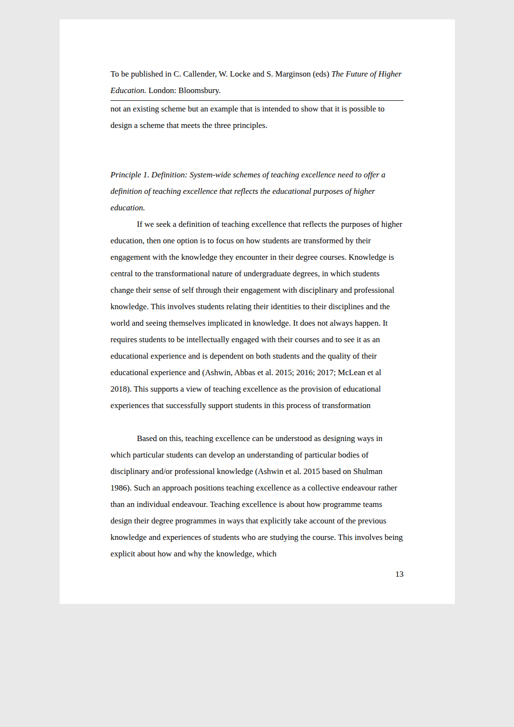To be published in C. Callender, W. Locke and S. Marginson (eds) The Future of Higher Education. London: Bloomsbury.
not an existing scheme but an example that is intended to show that it is possible to design a scheme that meets the three principles.
Principle 1. Definition: System-wide schemes of teaching excellence need to offer a definition of teaching excellence that reflects the educational purposes of higher education.
If we seek a definition of teaching excellence that reflects the purposes of higher education, then one option is to focus on how students are transformed by their engagement with the knowledge they encounter in their degree courses. Knowledge is central to the transformational nature of undergraduate degrees, in which students change their sense of self through their engagement with disciplinary and professional knowledge. This involves students relating their identities to their disciplines and the world and seeing themselves implicated in knowledge. It does not always happen. It requires students to be intellectually engaged with their courses and to see it as an educational experience and is dependent on both students and the quality of their educational experience and (Ashwin, Abbas et al. 2015; 2016; 2017; McLean et al 2018). This supports a view of teaching excellence as the provision of educational experiences that successfully support students in this process of transformation
Based on this, teaching excellence can be understood as designing ways in which particular students can develop an understanding of particular bodies of disciplinary and/or professional knowledge (Ashwin et al. 2015 based on Shulman 1986). Such an approach positions teaching excellence as a collective endeavour rather than an individual endeavour. Teaching excellence is about how programme teams design their degree programmes in ways that explicitly take account of the previous knowledge and experiences of students who are studying the course. This involves being explicit about how and why the knowledge, which
13